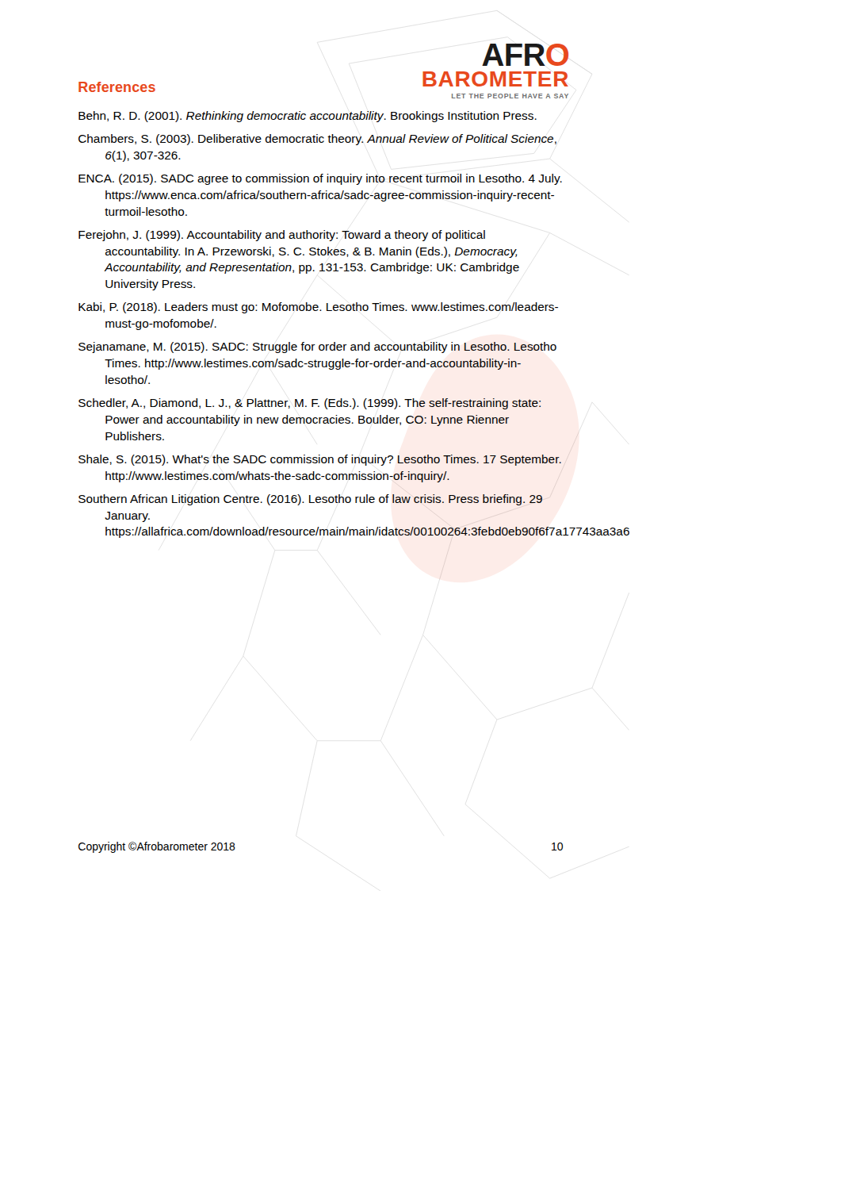AFRO
BAROMETER
LET THE PEOPLE HAVE A SAY
References
Behn, R. D. (2001). Rethinking democratic accountability. Brookings Institution Press.
Chambers, S. (2003). Deliberative democratic theory. Annual Review of Political Science, 6(1), 307-326.
ENCA. (2015). SADC agree to commission of inquiry into recent turmoil in Lesotho. 4 July. https://www.enca.com/africa/southern-africa/sadc-agree-commission-inquiry-recent-turmoil-lesotho.
Ferejohn, J. (1999). Accountability and authority: Toward a theory of political accountability. In A. Przeworski, S. C. Stokes, & B. Manin (Eds.), Democracy, Accountability, and Representation, pp. 131-153. Cambridge: UK: Cambridge University Press.
Kabi, P. (2018). Leaders must go: Mofomobe. Lesotho Times. www.lestimes.com/leaders-must-go-mofomobe/.
Sejanamane, M. (2015). SADC: Struggle for order and accountability in Lesotho. Lesotho Times. http://www.lestimes.com/sadc-struggle-for-order-and-accountability-in-lesotho/.
Schedler, A., Diamond, L. J., & Plattner, M. F. (Eds.). (1999). The self-restraining state: Power and accountability in new democracies. Boulder, CO: Lynne Rienner Publishers.
Shale, S. (2015). What's the SADC commission of inquiry? Lesotho Times. 17 September. http://www.lestimes.com/whats-the-sadc-commission-of-inquiry/.
Southern African Litigation Centre. (2016). Lesotho rule of law crisis. Press briefing. 29 January. https://allafrica.com/download/resource/main/main/idatcs/00100264:3febd0eb90f6f7a17743aa3a6545a1f6.pdf.
Copyright ©Afrobarometer 2018 10